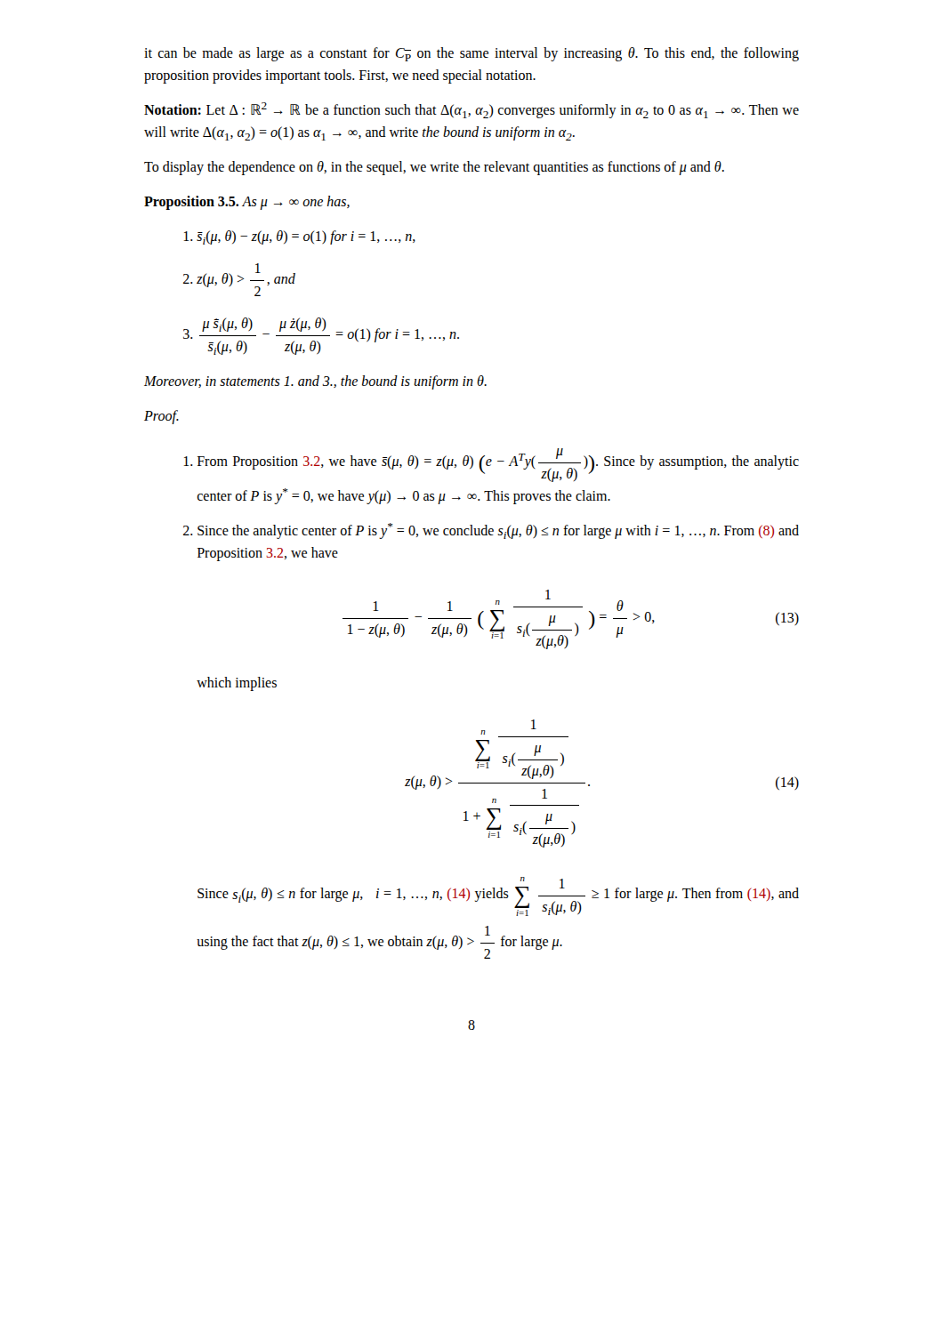it can be made as large as a constant for CP on the same interval by increasing θ. To this end, the following proposition provides important tools. First, we need special notation.
Notation: Let Δ : ℝ2 → ℝ be a function such that Δ(α1, α2) converges uniformly in α2 to 0 as α1 → ∞. Then we will write Δ(α1, α2) = o(1) as α1 → ∞, and write the bound is uniform in α2.
To display the dependence on θ, in the sequel, we write the relevant quantities as functions of μ and θ.
Proposition 3.5. As μ → ∞ one has,
s̄i(μ, θ) − z(μ, θ) = o(1) for i = 1, …, n,
z(μ, θ) > 12, and
μ s̄̇i(μ, θ) s̄i(μ, θ) − μ ż(μ, θ) z(μ, θ) = o(1) for i = 1, …, n.
Moreover, in statements 1. and 3., the bound is uniform in θ.
Proof.
From Proposition 3.2, we have s̄(μ, θ) = z(μ, θ) (e − ATy(μz(μ, θ))). Since by assumption, the analytic center of P is y* = 0, we have y(μ) → 0 as μ → ∞. This proves the claim.
Since the analytic center of P is y* = 0, we conclude si(μ, θ) ≤ n for large μ with i = 1, …, n. From (8) and Proposition 3.2, we have
11 − z(μ, θ) − 1 z(μ, θ) ( n∑i=1 1 si(μz(μ,θ)) ) = θμ > 0, (13)
which implies
z(μ, θ) > n∑i=1 1 si(μz(μ,θ)) 1 + n∑i=1 1 si(μz(μ,θ)) . (14)
Since si(μ, θ) ≤ n for large μ, i = 1, …, n, (14) yields n∑i=1 1 si(μ, θ) ≥ 1 for large μ. Then from (14), and using the fact that z(μ, θ) ≤ 1, we obtain z(μ, θ) > 12 for large μ.
8